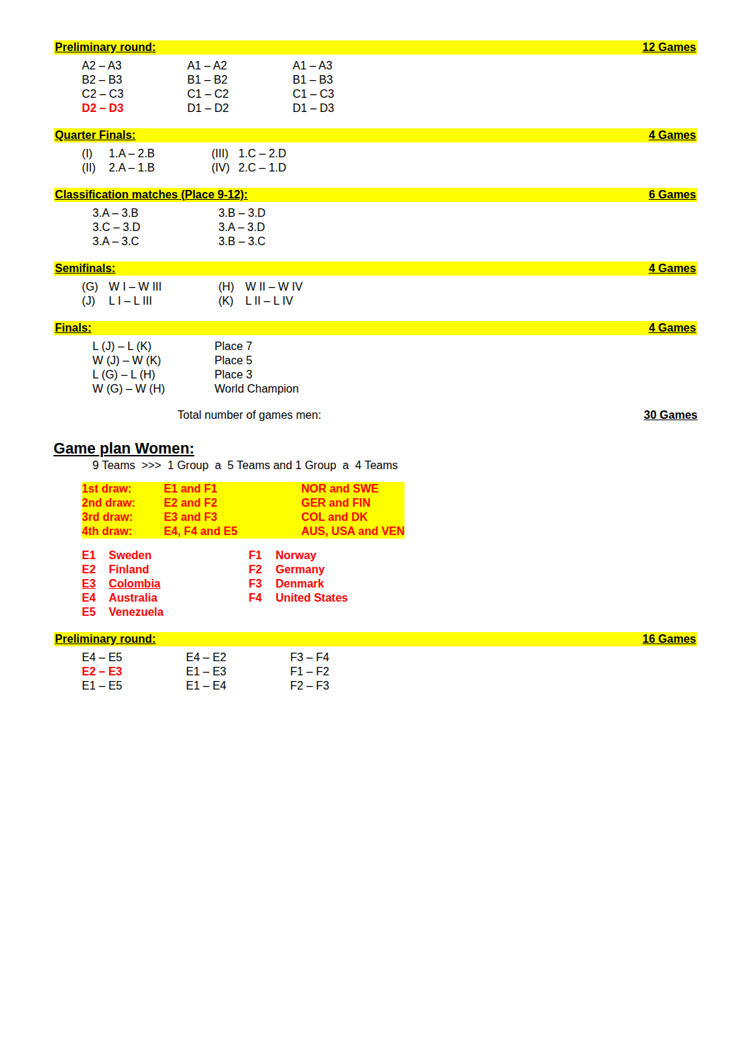Preliminary round: 12 Games
| A2 – A3 | A1 – A2 | A1 – A3 |
| B2 – B3 | B1 – B2 | B1 – B3 |
| C2 – C3 | C1 – C2 | C1 – C3 |
| D2 – D3 | D1 – D2 | D1 – D3 |
Quarter Finals: 4 Games
| (I) | 1.A – 2.B | (III) | 1.C – 2.D |
| (II) | 2.A – 1.B | (IV) | 2.C – 1.D |
Classification matches (Place 9-12): 6 Games
| 3.A – 3.B | 3.B – 3.D |
| 3.C – 3.D | 3.A – 3.D |
| 3.A – 3.C | 3.B – 3.C |
Semifinals: 4 Games
| (G) | W I – W III | (H) | W II – W IV |
| (J) | L I – L III | (K) | L II – L IV |
Finals: 4 Games
| L (J) – L (K) | Place 7 |
| W (J) – W (K) | Place 5 |
| L (G) – L (H) | Place 3 |
| W (G) – W (H) | World Champion |
Total number of games men: 30 Games
Game plan Women:
9 Teams >>> 1 Group a 5 Teams and 1 Group a 4 Teams
| 1st draw: | E1 and F1 | NOR and SWE |
| 2nd draw: | E2 and F2 | GER and FIN |
| 3rd draw: | E3 and F3 | COL and DK |
| 4th draw: | E4, F4 and E5 | AUS, USA and VEN |
| E1 | Sweden | F1 | Norway |
| E2 | Finland | F2 | Germany |
| E3 | Colombia | F3 | Denmark |
| E4 | Australia | F4 | United States |
| E5 | Venezuela | | |
Preliminary round: 16 Games
| E4 – E5 | E4 – E2 | F3 – F4 |
| E2 – E3 | E1 – E3 | F1 – F2 |
| E1 – E5 | E1 – E4 | F2 – F3 |